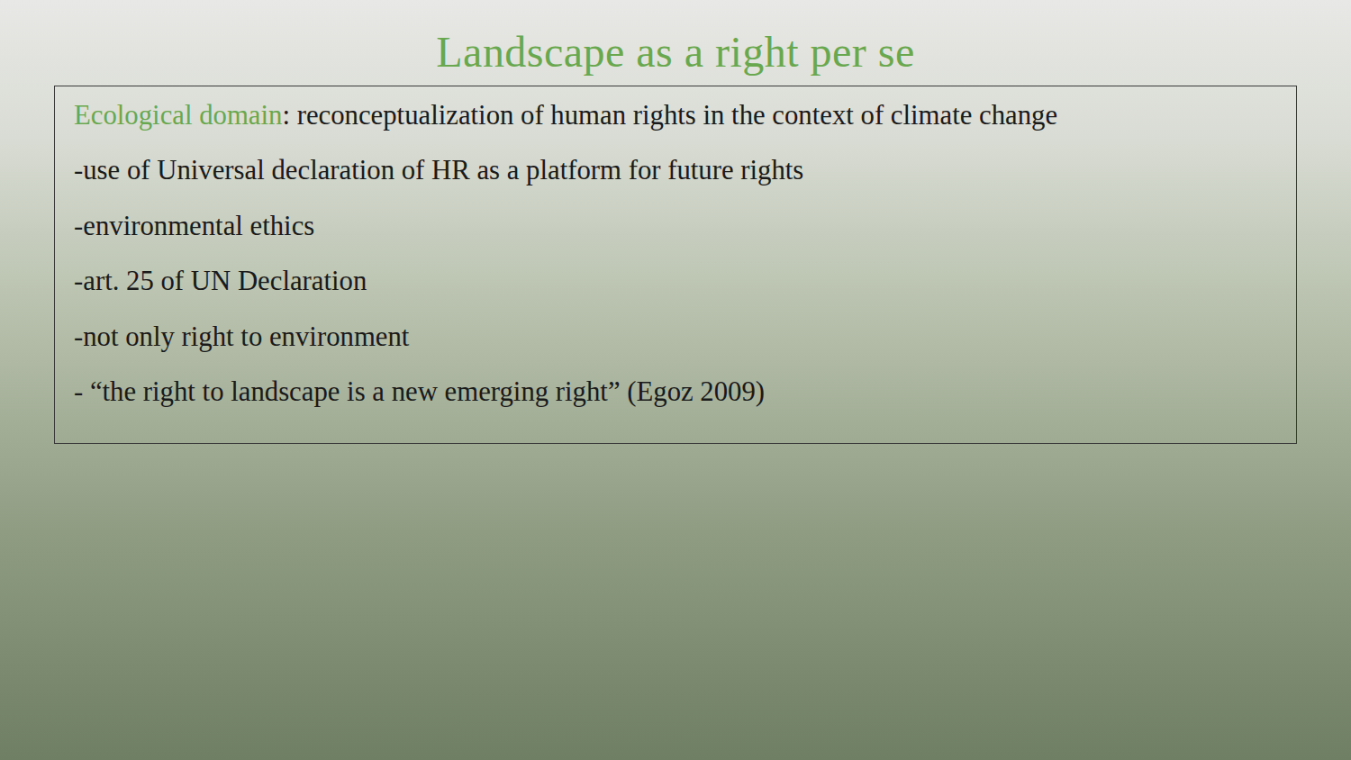Landscape as a right per se
Ecological domain: reconceptualization of human rights in the context of climate change
-use of Universal declaration of HR as a platform for future rights
-environmental ethics
-art. 25 of UN Declaration
-not only right to environment
- “the right to landscape is a new emerging right” (Egoz 2009)